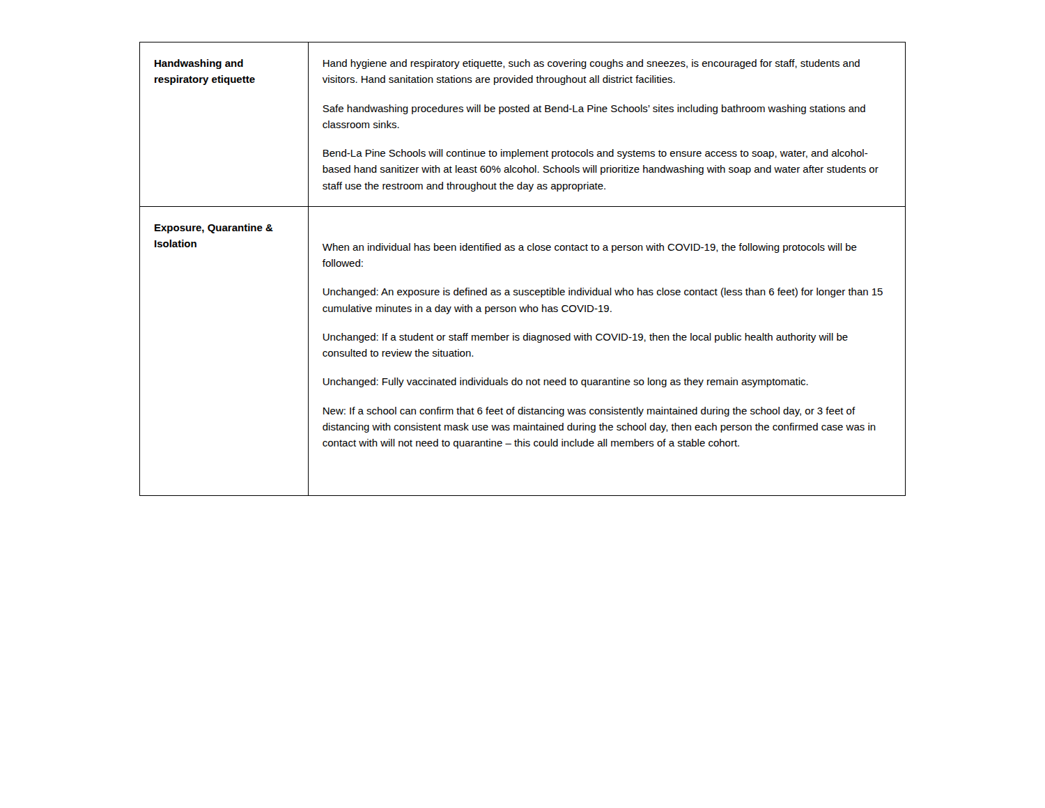| Handwashing and respiratory etiquette | Hand hygiene and respiratory etiquette, such as covering coughs and sneezes, is encouraged for staff, students and visitors. Hand sanitation stations are provided throughout all district facilities. Safe handwashing procedures will be posted at Bend-La Pine Schools’ sites including bathroom washing stations and classroom sinks. Bend-La Pine Schools will continue to implement protocols and systems to ensure access to soap, water, and alcohol-based hand sanitizer with at least 60% alcohol. Schools will prioritize handwashing with soap and water after students or staff use the restroom and throughout the day as appropriate. |
| Exposure, Quarantine & Isolation | When an individual has been identified as a close contact to a person with COVID-19, the following protocols will be followed: Unchanged: An exposure is defined as a susceptible individual who has close contact (less than 6 feet) for longer than 15 cumulative minutes in a day with a person who has COVID-19. Unchanged: If a student or staff member is diagnosed with COVID-19, then the local public health authority will be consulted to review the situation. Unchanged: Fully vaccinated individuals do not need to quarantine so long as they remain asymptomatic. New: If a school can confirm that 6 feet of distancing was consistently maintained during the school day, or 3 feet of distancing with consistent mask use was maintained during the school day, then each person the confirmed case was in contact with will not need to quarantine – this could include all members of a stable cohort. |